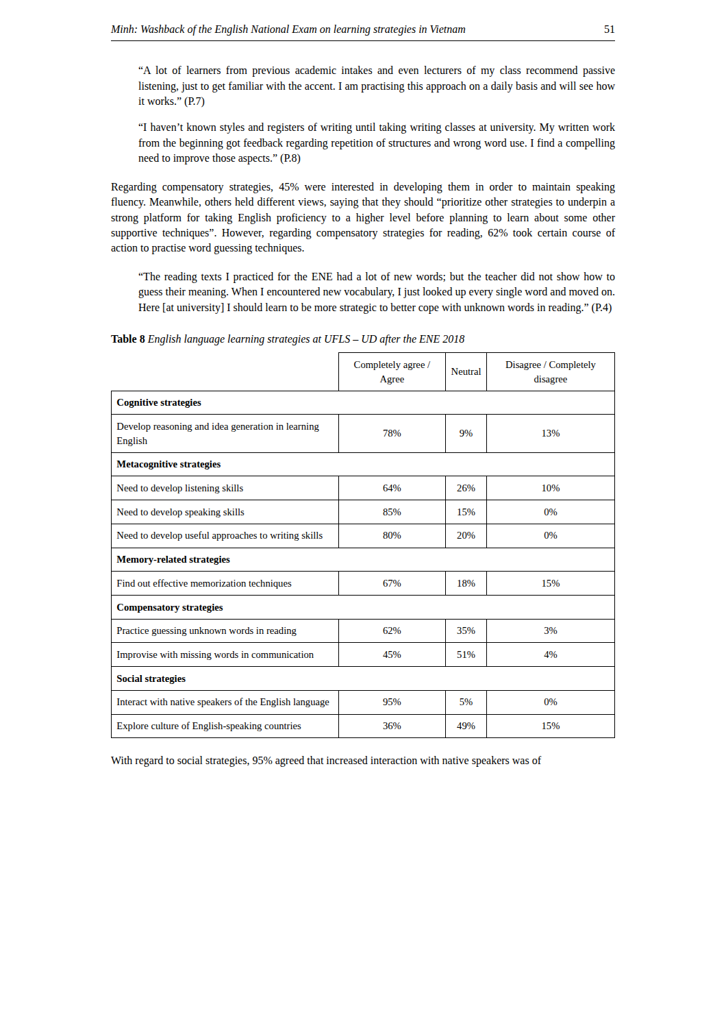Minh: Washback of the English National Exam on learning strategies in Vietnam 51
“A lot of learners from previous academic intakes and even lecturers of my class recommend passive listening, just to get familiar with the accent. I am practising this approach on a daily basis and will see how it works.” (P.7)
“I haven’t known styles and registers of writing until taking writing classes at university. My written work from the beginning got feedback regarding repetition of structures and wrong word use. I find a compelling need to improve those aspects.” (P.8)
Regarding compensatory strategies, 45% were interested in developing them in order to maintain speaking fluency. Meanwhile, others held different views, saying that they should “prioritize other strategies to underpin a strong platform for taking English proficiency to a higher level before planning to learn about some other supportive techniques”. However, regarding compensatory strategies for reading, 62% took certain course of action to practise word guessing techniques.
“The reading texts I practiced for the ENE had a lot of new words; but the teacher did not show how to guess their meaning. When I encountered new vocabulary, I just looked up every single word and moved on. Here [at university] I should learn to be more strategic to better cope with unknown words in reading.” (P.4)
Table 8 English language learning strategies at UFLS – UD after the ENE 2018
| | Completely agree / Agree | Neutral | Disagree / Completely disagree |
| --- | --- | --- | --- |
| Cognitive strategies |
| Develop reasoning and idea generation in learning English | 78% | 9% | 13% |
| Metacognitive strategies |
| Need to develop listening skills | 64% | 26% | 10% |
| Need to develop speaking skills | 85% | 15% | 0% |
| Need to develop useful approaches to writing skills | 80% | 20% | 0% |
| Memory-related strategies |
| Find out effective memorization techniques | 67% | 18% | 15% |
| Compensatory strategies |
| Practice guessing unknown words in reading | 62% | 35% | 3% |
| Improvise with missing words in communication | 45% | 51% | 4% |
| Social strategies |
| Interact with native speakers of the English language | 95% | 5% | 0% |
| Explore culture of English-speaking countries | 36% | 49% | 15% |
With regard to social strategies, 95% agreed that increased interaction with native speakers was of